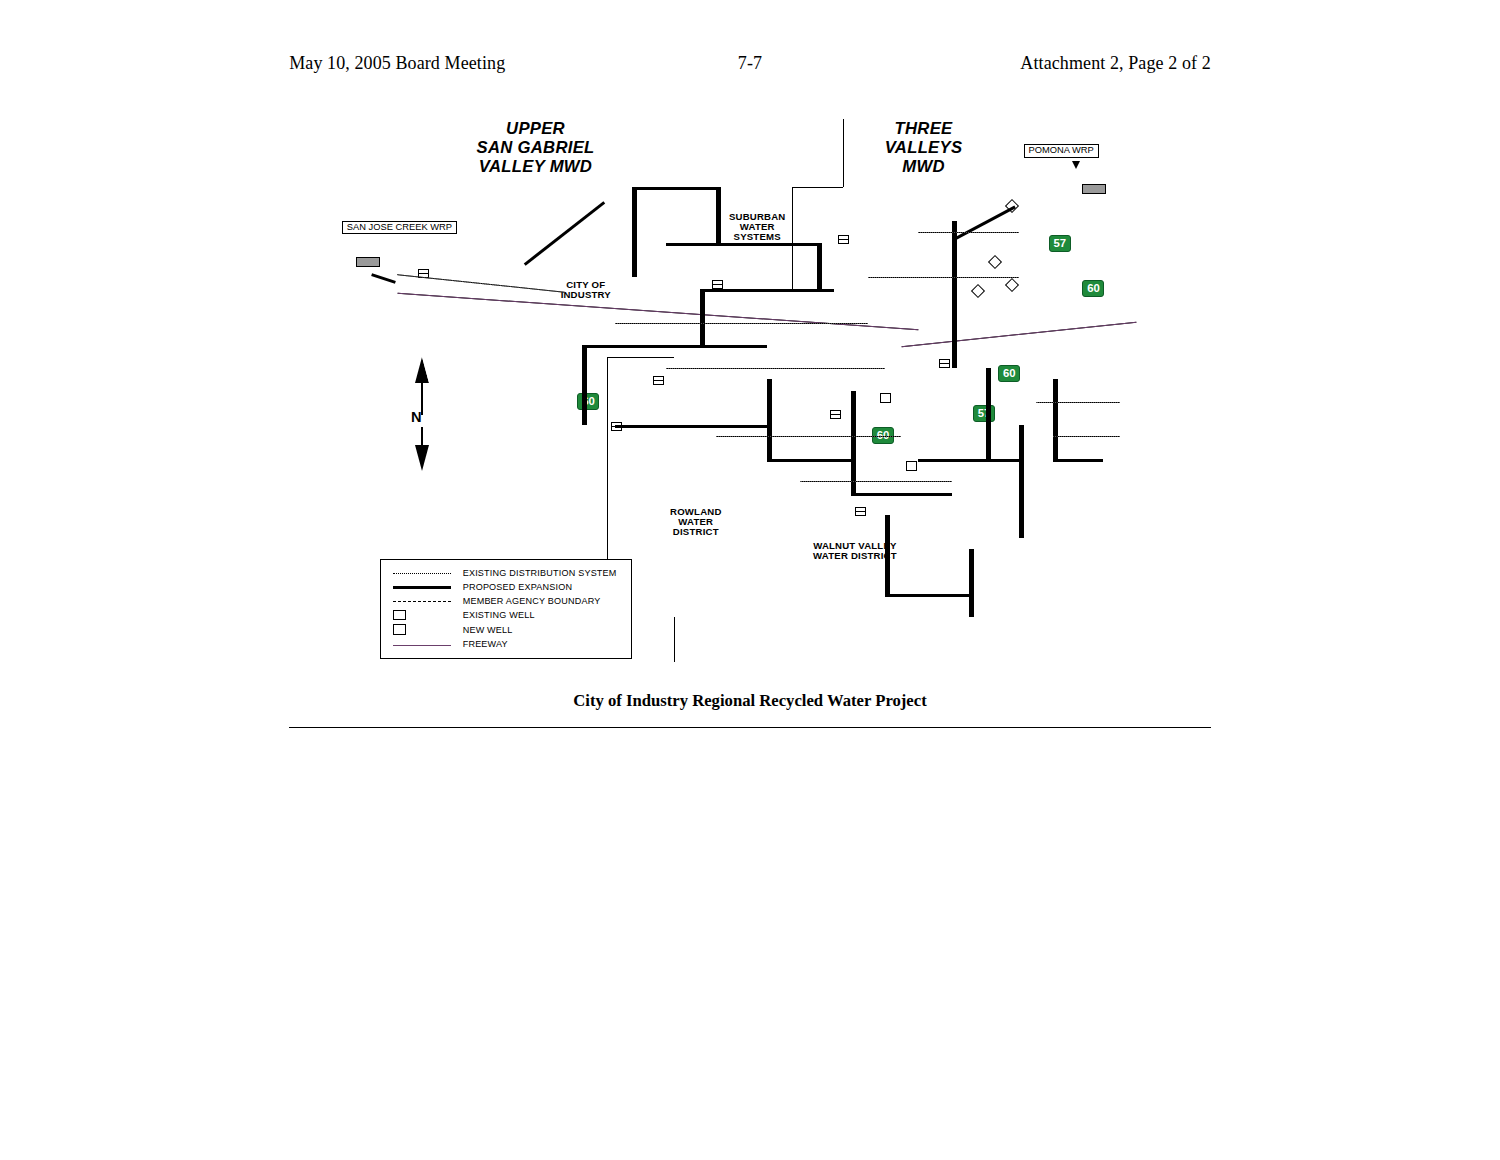May 10, 2005 Board Meeting
7-7
Attachment 2, Page 2 of 2
UPPER
SAN GABRIEL
VALLEY MWD
THREE
VALLEYS
MWD
SAN JOSE CREEK WRP
POMONA WRP
SUBURBAN
WATER
SYSTEMS
CITY OF
INDUSTRY
ROWLAND
WATER
DISTRICT
WALNUT VALLEY
WATER DISTRICT
57
60
60
57
60
60
N
| | EXISTING DISTRIBUTION SYSTEM |
| | PROPOSED EXPANSION |
| | MEMBER AGENCY BOUNDARY |
| | EXISTING WELL |
| | NEW WELL |
| | FREEWAY |
City of Industry Regional Recycled Water Project